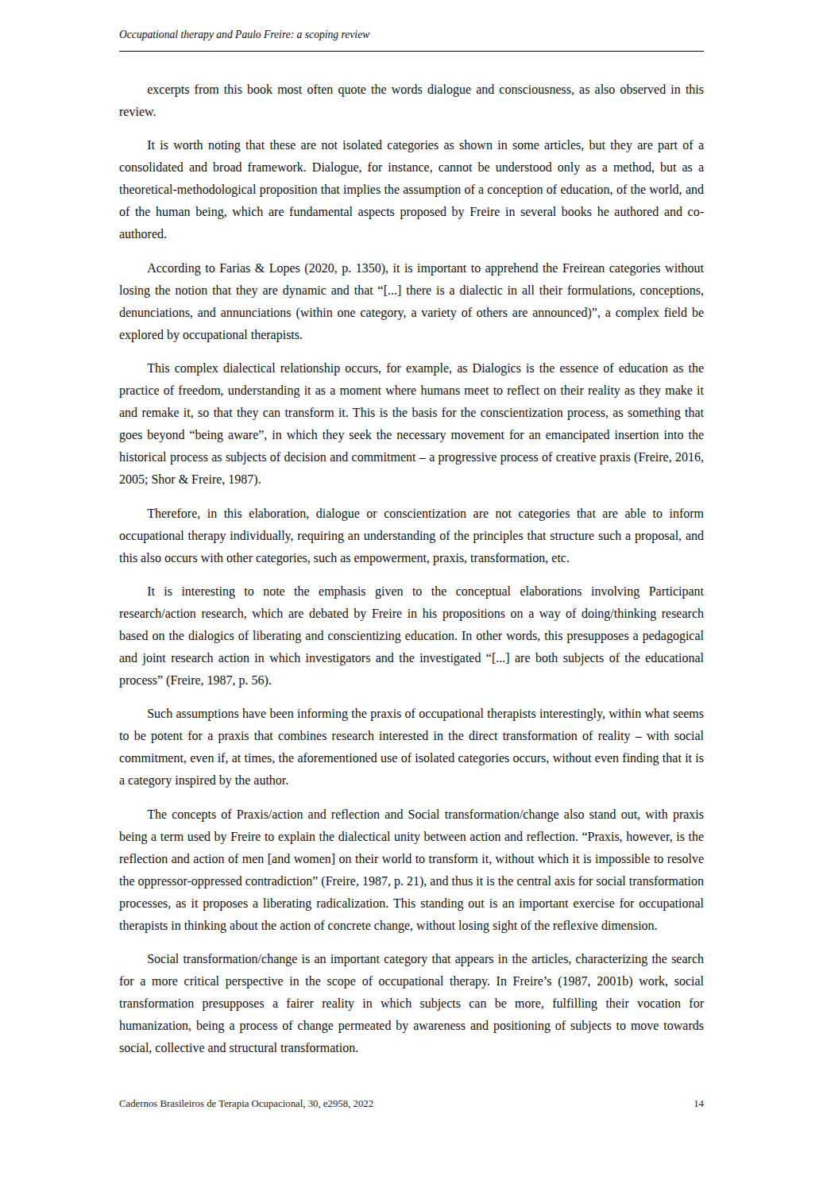Occupational therapy and Paulo Freire: a scoping review
excerpts from this book most often quote the words dialogue and consciousness, as also observed in this review.
It is worth noting that these are not isolated categories as shown in some articles, but they are part of a consolidated and broad framework. Dialogue, for instance, cannot be understood only as a method, but as a theoretical-methodological proposition that implies the assumption of a conception of education, of the world, and of the human being, which are fundamental aspects proposed by Freire in several books he authored and co-authored.
According to Farias & Lopes (2020, p. 1350), it is important to apprehend the Freirean categories without losing the notion that they are dynamic and that “[...] there is a dialectic in all their formulations, conceptions, denunciations, and annunciations (within one category, a variety of others are announced)”, a complex field be explored by occupational therapists.
This complex dialectical relationship occurs, for example, as Dialogics is the essence of education as the practice of freedom, understanding it as a moment where humans meet to reflect on their reality as they make it and remake it, so that they can transform it. This is the basis for the conscientization process, as something that goes beyond “being aware”, in which they seek the necessary movement for an emancipated insertion into the historical process as subjects of decision and commitment – a progressive process of creative praxis (Freire, 2016, 2005; Shor & Freire, 1987).
Therefore, in this elaboration, dialogue or conscientization are not categories that are able to inform occupational therapy individually, requiring an understanding of the principles that structure such a proposal, and this also occurs with other categories, such as empowerment, praxis, transformation, etc.
It is interesting to note the emphasis given to the conceptual elaborations involving Participant research/action research, which are debated by Freire in his propositions on a way of doing/thinking research based on the dialogics of liberating and conscientizing education. In other words, this presupposes a pedagogical and joint research action in which investigators and the investigated “[...] are both subjects of the educational process” (Freire, 1987, p. 56).
Such assumptions have been informing the praxis of occupational therapists interestingly, within what seems to be potent for a praxis that combines research interested in the direct transformation of reality – with social commitment, even if, at times, the aforementioned use of isolated categories occurs, without even finding that it is a category inspired by the author.
The concepts of Praxis/action and reflection and Social transformation/change also stand out, with praxis being a term used by Freire to explain the dialectical unity between action and reflection. “Praxis, however, is the reflection and action of men [and women] on their world to transform it, without which it is impossible to resolve the oppressor-oppressed contradiction” (Freire, 1987, p. 21), and thus it is the central axis for social transformation processes, as it proposes a liberating radicalization. This standing out is an important exercise for occupational therapists in thinking about the action of concrete change, without losing sight of the reflexive dimension.
Social transformation/change is an important category that appears in the articles, characterizing the search for a more critical perspective in the scope of occupational therapy. In Freire’s (1987, 2001b) work, social transformation presupposes a fairer reality in which subjects can be more, fulfilling their vocation for humanization, being a process of change permeated by awareness and positioning of subjects to move towards social, collective and structural transformation.
Cadernos Brasileiros de Terapia Ocupacional, 30, e2958, 2022 14